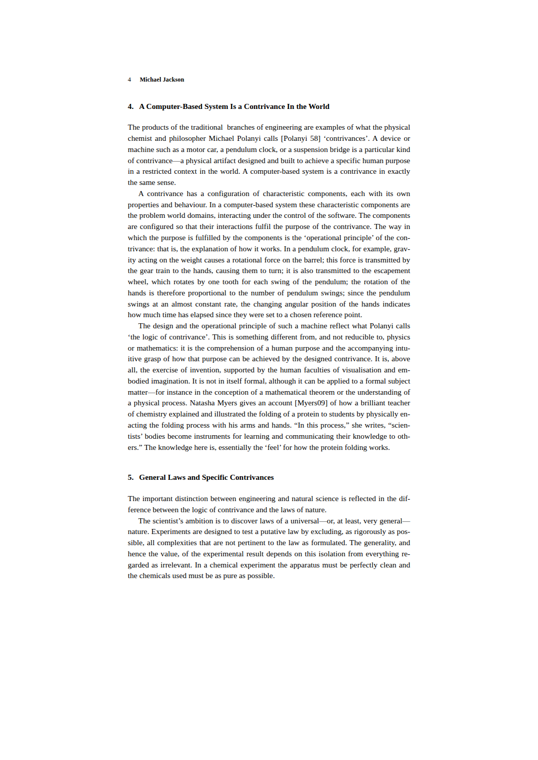4 Michael Jackson
4. A Computer-Based System Is a Contrivance In the World
The products of the traditional branches of engineering are examples of what the physical chemist and philosopher Michael Polanyi calls [Polanyi 58] ‘contrivances’. A device or machine such as a motor car, a pendulum clock, or a suspension bridge is a particular kind of contrivance—a physical artifact designed and built to achieve a specific human purpose in a restricted context in the world. A computer-based system is a contrivance in exactly the same sense.
A contrivance has a configuration of characteristic components, each with its own properties and behaviour. In a computer-based system these characteristic components are the problem world domains, interacting under the control of the software. The components are configured so that their interactions fulfil the purpose of the contrivance. The way in which the purpose is fulfilled by the components is the ‘operational principle’ of the contrivance: that is, the explanation of how it works. In a pendulum clock, for example, gravity acting on the weight causes a rotational force on the barrel; this force is transmitted by the gear train to the hands, causing them to turn; it is also transmitted to the escapement wheel, which rotates by one tooth for each swing of the pendulum; the rotation of the hands is therefore proportional to the number of pendulum swings; since the pendulum swings at an almost constant rate, the changing angular position of the hands indicates how much time has elapsed since they were set to a chosen reference point.
The design and the operational principle of such a machine reflect what Polanyi calls ‘the logic of contrivance’. This is something different from, and not reducible to, physics or mathematics: it is the comprehension of a human purpose and the accompanying intuitive grasp of how that purpose can be achieved by the designed contrivance. It is, above all, the exercise of invention, supported by the human faculties of visualisation and embodied imagination. It is not in itself formal, although it can be applied to a formal subject matter—for instance in the conception of a mathematical theorem or the understanding of a physical process. Natasha Myers gives an account [Myers09] of how a brilliant teacher of chemistry explained and illustrated the folding of a protein to students by physically enacting the folding process with his arms and hands. “In this process,” she writes, “scientists’ bodies become instruments for learning and communicating their knowledge to others.” The knowledge here is, essentially the ‘feel’ for how the protein folding works.
5. General Laws and Specific Contrivances
The important distinction between engineering and natural science is reflected in the difference between the logic of contrivance and the laws of nature.
The scientist’s ambition is to discover laws of a universal—or, at least, very general—nature. Experiments are designed to test a putative law by excluding, as rigorously as possible, all complexities that are not pertinent to the law as formulated. The generality, and hence the value, of the experimental result depends on this isolation from everything regarded as irrelevant. In a chemical experiment the apparatus must be perfectly clean and the chemicals used must be as pure as possible.